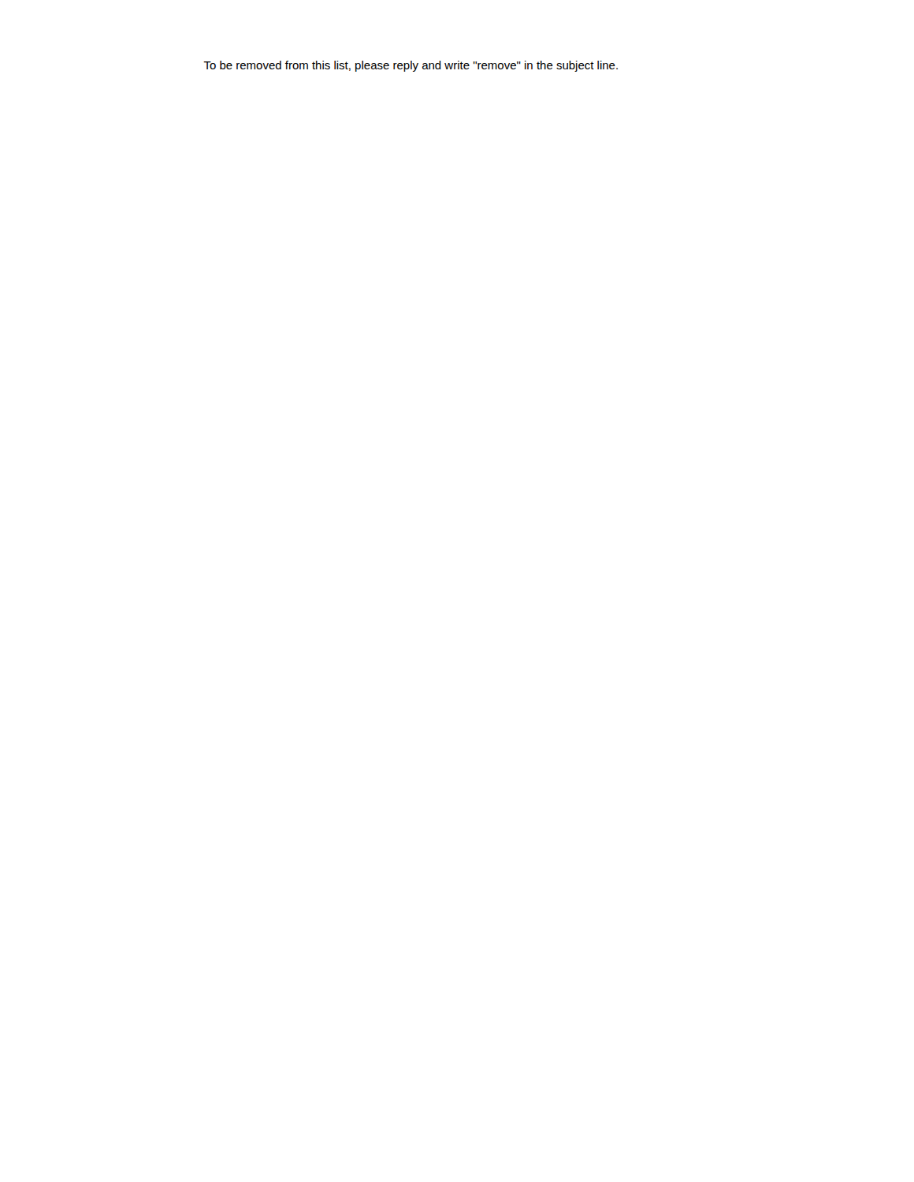To be removed from this list, please reply and write "remove" in the subject line.